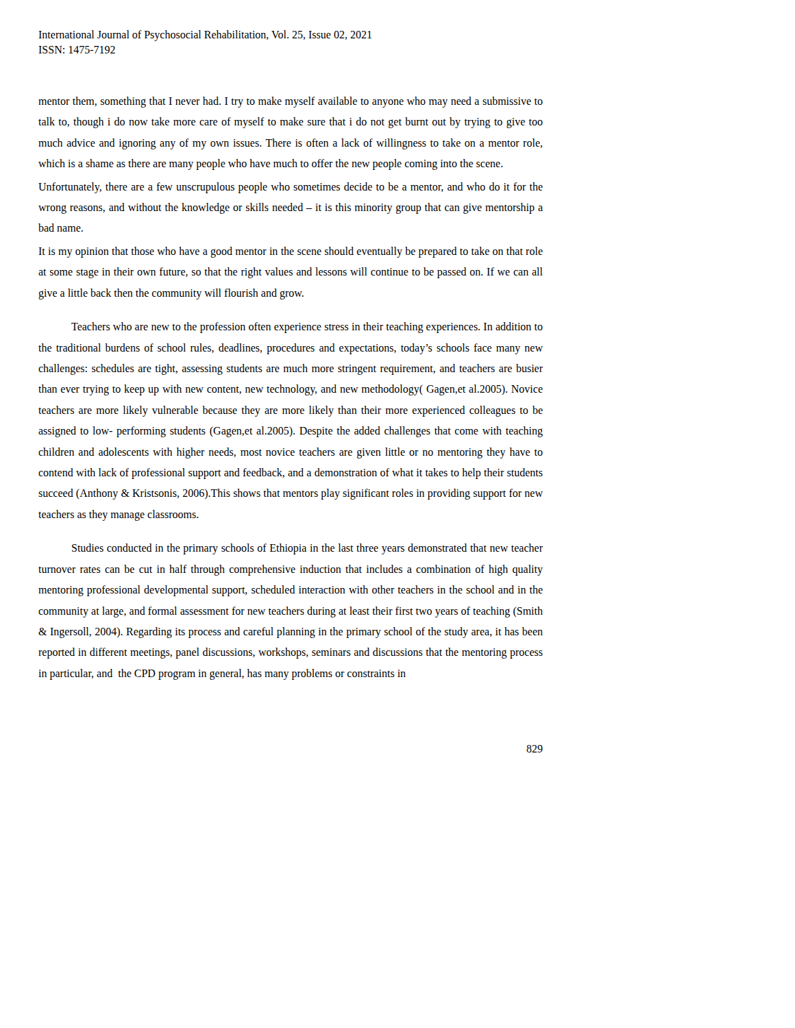International Journal of Psychosocial Rehabilitation, Vol. 25, Issue 02, 2021
ISSN: 1475-7192
mentor them, something that I never had. I try to make myself available to anyone who may need a submissive to talk to, though i do now take more care of myself to make sure that i do not get burnt out by trying to give too much advice and ignoring any of my own issues. There is often a lack of willingness to take on a mentor role, which is a shame as there are many people who have much to offer the new people coming into the scene.
Unfortunately, there are a few unscrupulous people who sometimes decide to be a mentor, and who do it for the wrong reasons, and without the knowledge or skills needed – it is this minority group that can give mentorship a bad name.
It is my opinion that those who have a good mentor in the scene should eventually be prepared to take on that role at some stage in their own future, so that the right values and lessons will continue to be passed on. If we can all give a little back then the community will flourish and grow.
Teachers who are new to the profession often experience stress in their teaching experiences. In addition to the traditional burdens of school rules, deadlines, procedures and expectations, today’s schools face many new challenges: schedules are tight, assessing students are much more stringent requirement, and teachers are busier than ever trying to keep up with new content, new technology, and new methodology( Gagen,et al.2005). Novice teachers are more likely vulnerable because they are more likely than their more experienced colleagues to be assigned to low- performing students (Gagen,et al.2005). Despite the added challenges that come with teaching children and adolescents with higher needs, most novice teachers are given little or no mentoring they have to contend with lack of professional support and feedback, and a demonstration of what it takes to help their students succeed (Anthony & Kristsonis, 2006).This shows that mentors play significant roles in providing support for new teachers as they manage classrooms.
Studies conducted in the primary schools of Ethiopia in the last three years demonstrated that new teacher turnover rates can be cut in half through comprehensive induction that includes a combination of high quality mentoring professional developmental support, scheduled interaction with other teachers in the school and in the community at large, and formal assessment for new teachers during at least their first two years of teaching (Smith & Ingersoll, 2004). Regarding its process and careful planning in the primary school of the study area, it has been reported in different meetings, panel discussions, workshops, seminars and discussions that the mentoring process in particular, and the CPD program in general, has many problems or constraints in
829